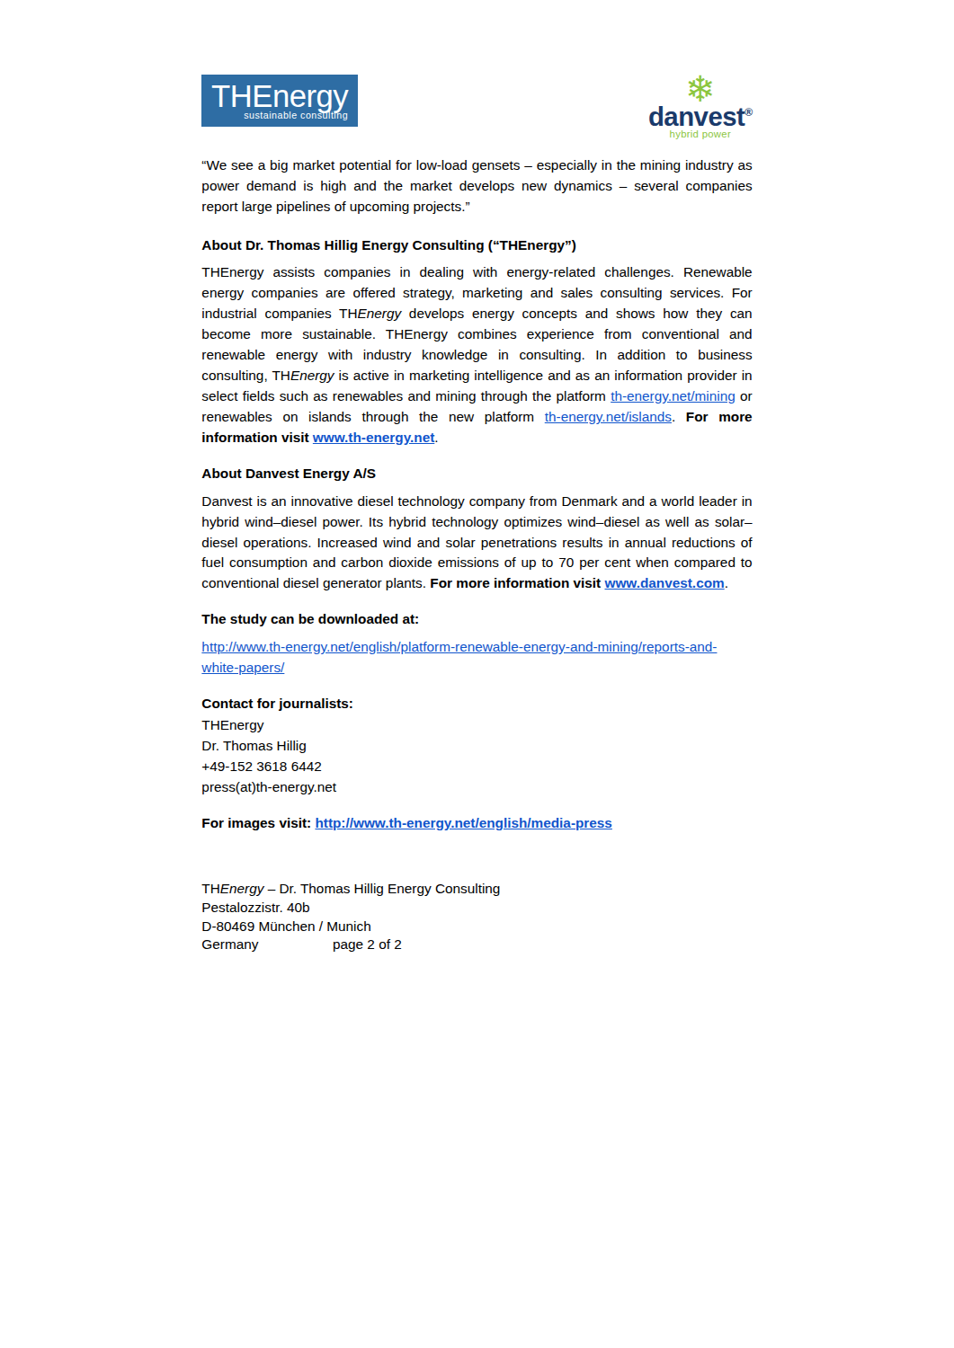THEnergy sustainable consulting
❄ danvest® hybrid power
“We see a big market potential for low-load gensets – especially in the mining industry as power demand is high and the market develops new dynamics – several companies report large pipelines of upcoming projects.”
About Dr. Thomas Hillig Energy Consulting (“THEnergy”)
THEnergy assists companies in dealing with energy-related challenges. Renewable energy companies are offered strategy, marketing and sales consulting services. For industrial companies THEnergy develops energy concepts and shows how they can become more sustainable. THEnergy combines experience from conventional and renewable energy with industry knowledge in consulting. In addition to business consulting, THEnergy is active in marketing intelligence and as an information provider in select fields such as renewables and mining through the platform th-energy.net/mining or renewables on islands through the new platform th-energy.net/islands. For more information visit www.th-energy.net.
About Danvest Energy A/S
Danvest is an innovative diesel technology company from Denmark and a world leader in hybrid wind–diesel power. Its hybrid technology optimizes wind–diesel as well as solar–diesel operations. Increased wind and solar penetrations results in annual reductions of fuel consumption and carbon dioxide emissions of up to 70 per cent when compared to conventional diesel generator plants. For more information visit www.danvest.com.
The study can be downloaded at:
http://www.th-energy.net/english/platform-renewable-energy-and-mining/reports-and-white-papers/
Contact for journalists:
THEnergy
Dr. Thomas Hillig
+49-152 3618 6442
press(at)th-energy.net
For images visit: http://www.th-energy.net/english/media-press
THEnergy – Dr. Thomas Hillig Energy Consulting
Pestalozzistr. 40b
D-80469 München / Munich
Germany page 2 of 2